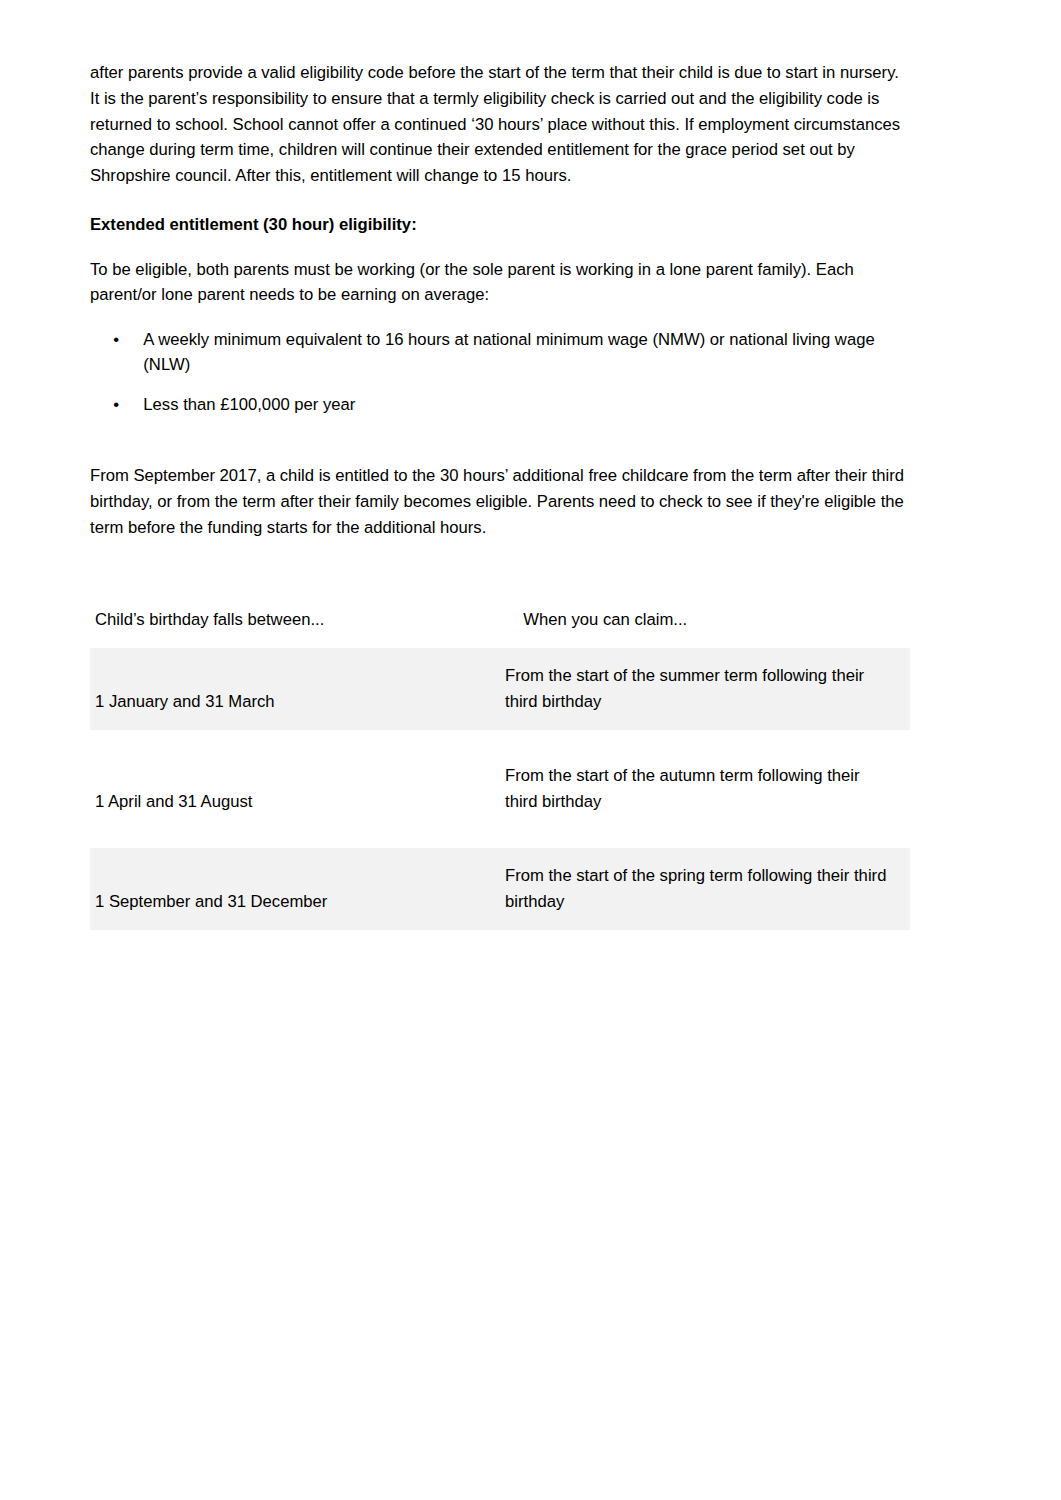after parents provide a valid eligibility code before the start of the term that their child is due to start in nursery. It is the parent’s responsibility to ensure that a termly eligibility check is carried out and the eligibility code is returned to school. School cannot offer a continued ‘30 hours’ place without this. If employment circumstances change during term time, children will continue their extended entitlement for the grace period set out by Shropshire council. After this, entitlement will change to 15 hours.
Extended entitlement (30 hour) eligibility:
To be eligible, both parents must be working (or the sole parent is working in a lone parent family). Each parent/or lone parent needs to be earning on average:
A weekly minimum equivalent to 16 hours at national minimum wage (NMW) or national living wage (NLW)
Less than £100,000 per year
From September 2017, a child is entitled to the 30 hours’ additional free childcare from the term after their third birthday, or from the term after their family becomes eligible. Parents need to check to see if they're eligible the term before the funding starts for the additional hours.
| Child’s birthday falls between... | When you can claim... |
| 1 January and 31 March | From the start of the summer term following their third birthday |
| 1 April and 31 August | From the start of the autumn term following their third birthday |
| 1 September and 31 December | From the start of the spring term following their third birthday |